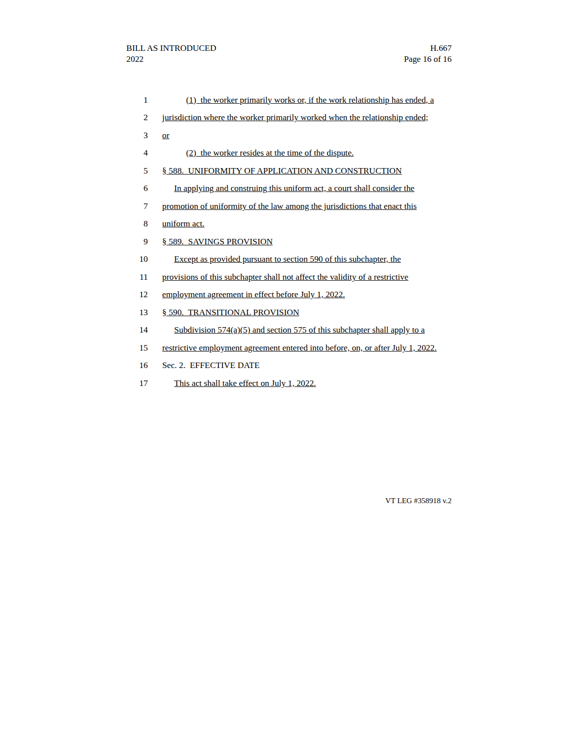BILL AS INTRODUCED
2022
H.667
Page 16 of 16
(1) the worker primarily works or, if the work relationship has ended, a
jurisdiction where the worker primarily worked when the relationship ended;
or
(2) the worker resides at the time of the dispute.
§ 588. UNIFORMITY OF APPLICATION AND CONSTRUCTION
In applying and construing this uniform act, a court shall consider the
promotion of uniformity of the law among the jurisdictions that enact this
uniform act.
§ 589. SAVINGS PROVISION
Except as provided pursuant to section 590 of this subchapter, the
provisions of this subchapter shall not affect the validity of a restrictive
employment agreement in effect before July 1, 2022.
§ 590. TRANSITIONAL PROVISION
Subdivision 574(a)(5) and section 575 of this subchapter shall apply to a
restrictive employment agreement entered into before, on, or after July 1, 2022.
Sec. 2. EFFECTIVE DATE
This act shall take effect on July 1, 2022.
VT LEG #358918 v.2